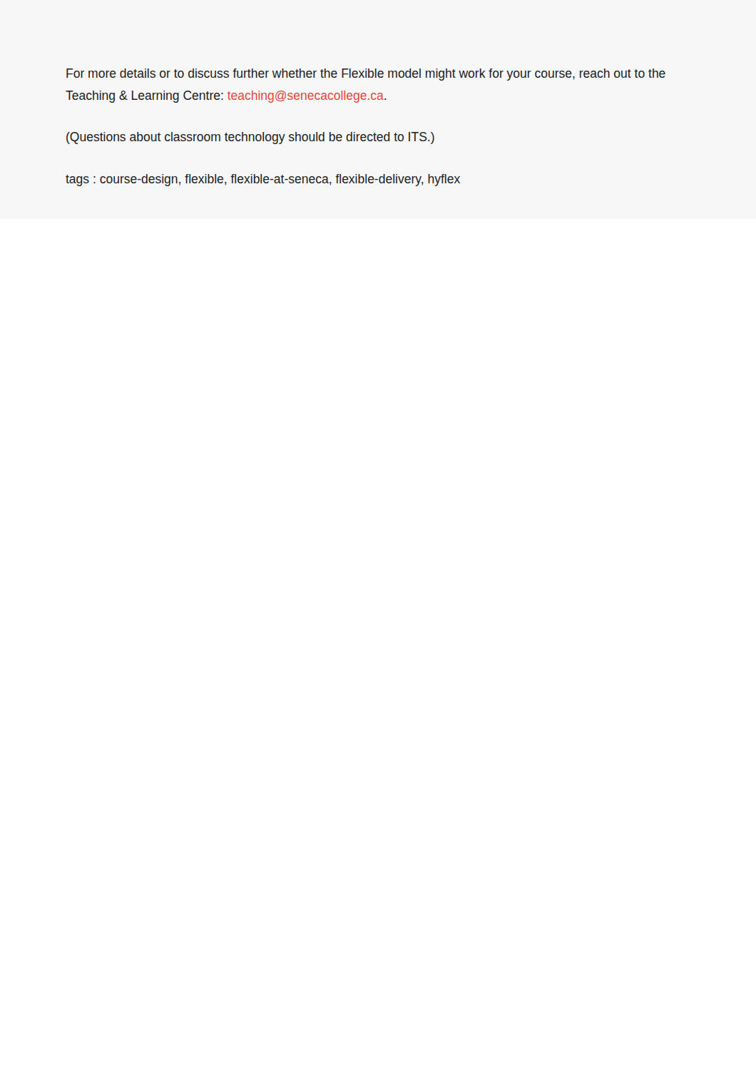For more details or to discuss further whether the Flexible model might work for your course, reach out to the Teaching & Learning Centre: teaching@senecacollege.ca.
(Questions about classroom technology should be directed to ITS.)
tags : course-design, flexible, flexible-at-seneca, flexible-delivery, hyflex